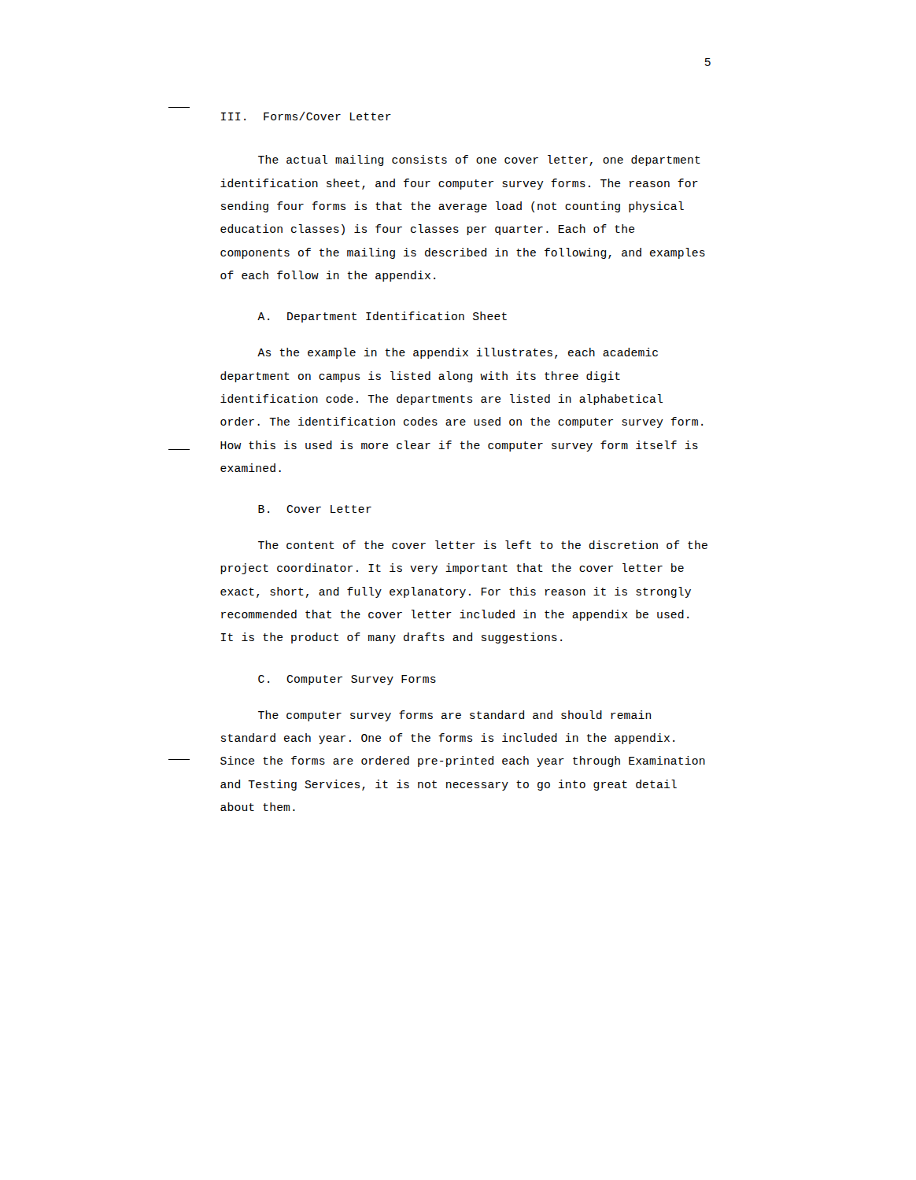5
III. Forms/Cover Letter
The actual mailing consists of one cover letter, one department identification sheet, and four computer survey forms. The reason for sending four forms is that the average load (not counting physical education classes) is four classes per quarter. Each of the components of the mailing is described in the following, and examples of each follow in the appendix.
A. Department Identification Sheet
As the example in the appendix illustrates, each academic department on campus is listed along with its three digit identification code. The departments are listed in alphabetical order. The identification codes are used on the computer survey form. How this is used is more clear if the computer survey form itself is examined.
B. Cover Letter
The content of the cover letter is left to the discretion of the project coordinator. It is very important that the cover letter be exact, short, and fully explanatory. For this reason it is strongly recommended that the cover letter included in the appendix be used. It is the product of many drafts and suggestions.
C. Computer Survey Forms
The computer survey forms are standard and should remain standard each year. One of the forms is included in the appendix. Since the forms are ordered pre-printed each year through Examination and Testing Services, it is not necessary to go into great detail about them.